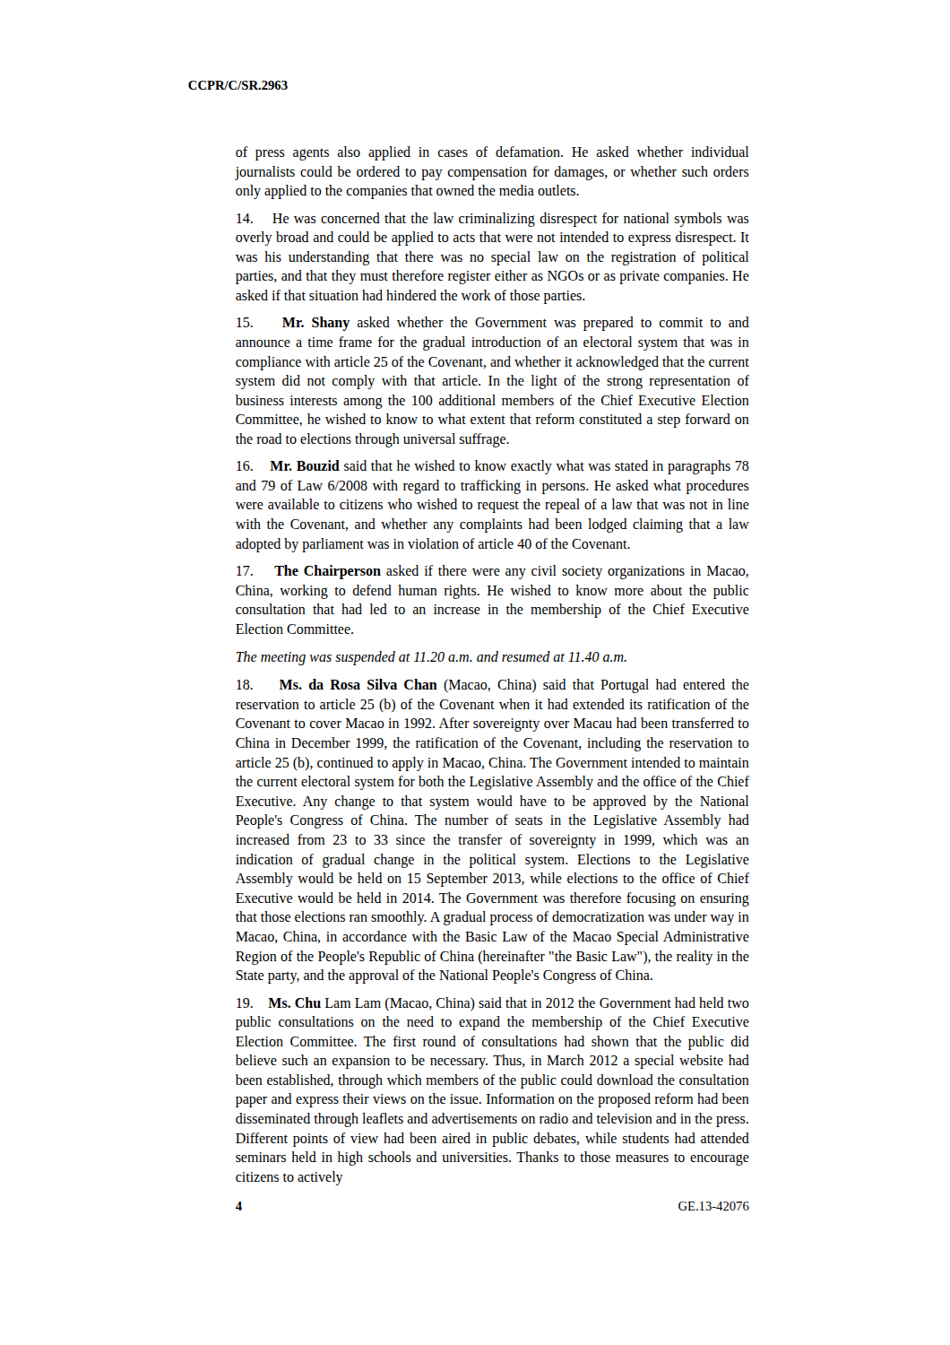CCPR/C/SR.2963
of press agents also applied in cases of defamation. He asked whether individual journalists could be ordered to pay compensation for damages, or whether such orders only applied to the companies that owned the media outlets.
14. He was concerned that the law criminalizing disrespect for national symbols was overly broad and could be applied to acts that were not intended to express disrespect. It was his understanding that there was no special law on the registration of political parties, and that they must therefore register either as NGOs or as private companies. He asked if that situation had hindered the work of those parties.
15. Mr. Shany asked whether the Government was prepared to commit to and announce a time frame for the gradual introduction of an electoral system that was in compliance with article 25 of the Covenant, and whether it acknowledged that the current system did not comply with that article. In the light of the strong representation of business interests among the 100 additional members of the Chief Executive Election Committee, he wished to know to what extent that reform constituted a step forward on the road to elections through universal suffrage.
16. Mr. Bouzid said that he wished to know exactly what was stated in paragraphs 78 and 79 of Law 6/2008 with regard to trafficking in persons. He asked what procedures were available to citizens who wished to request the repeal of a law that was not in line with the Covenant, and whether any complaints had been lodged claiming that a law adopted by parliament was in violation of article 40 of the Covenant.
17. The Chairperson asked if there were any civil society organizations in Macao, China, working to defend human rights. He wished to know more about the public consultation that had led to an increase in the membership of the Chief Executive Election Committee.
The meeting was suspended at 11.20 a.m. and resumed at 11.40 a.m.
18. Ms. da Rosa Silva Chan (Macao, China) said that Portugal had entered the reservation to article 25 (b) of the Covenant when it had extended its ratification of the Covenant to cover Macao in 1992. After sovereignty over Macau had been transferred to China in December 1999, the ratification of the Covenant, including the reservation to article 25 (b), continued to apply in Macao, China. The Government intended to maintain the current electoral system for both the Legislative Assembly and the office of the Chief Executive. Any change to that system would have to be approved by the National People's Congress of China. The number of seats in the Legislative Assembly had increased from 23 to 33 since the transfer of sovereignty in 1999, which was an indication of gradual change in the political system. Elections to the Legislative Assembly would be held on 15 September 2013, while elections to the office of Chief Executive would be held in 2014. The Government was therefore focusing on ensuring that those elections ran smoothly. A gradual process of democratization was under way in Macao, China, in accordance with the Basic Law of the Macao Special Administrative Region of the People's Republic of China (hereinafter "the Basic Law"), the reality in the State party, and the approval of the National People's Congress of China.
19. Ms. Chu Lam Lam (Macao, China) said that in 2012 the Government had held two public consultations on the need to expand the membership of the Chief Executive Election Committee. The first round of consultations had shown that the public did believe such an expansion to be necessary. Thus, in March 2012 a special website had been established, through which members of the public could download the consultation paper and express their views on the issue. Information on the proposed reform had been disseminated through leaflets and advertisements on radio and television and in the press. Different points of view had been aired in public debates, while students had attended seminars held in high schools and universities. Thanks to those measures to encourage citizens to actively
4 GE.13-42076